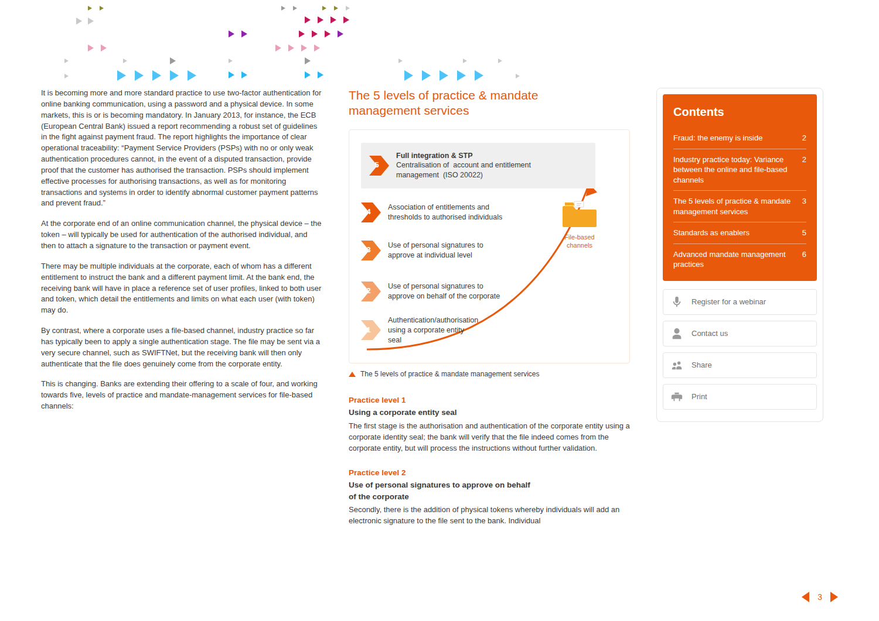It is becoming more and more standard practice to use two-factor authentication for online banking communication, using a password and a physical device. In some markets, this is or is becoming mandatory. In January 2013, for instance, the ECB (European Central Bank) issued a report recommending a robust set of guidelines in the fight against payment fraud. The report highlights the importance of clear operational traceability: “Payment Service Providers (PSPs) with no or only weak authentication procedures cannot, in the event of a disputed transaction, provide proof that the customer has authorised the transaction. PSPs should implement effective processes for authorising transactions, as well as for monitoring transactions and systems in order to identify abnormal customer payment patterns and prevent fraud.”
At the corporate end of an online communication channel, the physical device – the token – will typically be used for authentication of the authorised individual, and then to attach a signature to the transaction or payment event.
There may be multiple individuals at the corporate, each of whom has a different entitlement to instruct the bank and a different payment limit. At the bank end, the receiving bank will have in place a reference set of user profiles, linked to both user and token, which detail the entitlements and limits on what each user (with token) may do.
By contrast, where a corporate uses a file-based channel, industry practice so far has typically been to apply a single authentication stage. The file may be sent via a very secure channel, such as SWIFTNet, but the receiving bank will then only authenticate that the file does genuinely come from the corporate entity.
This is changing. Banks are extending their offering to a scale of four, and working towards five, levels of practice and mandate-management services for file-based channels:
The 5 levels of practice & mandate
management services
5
Full integration & STP
Centralisation of account and entitlement management (ISO 20022)
4
Association of entitlements and
thresholds to authorised individuals
3
Use of personal signatures to
approve at individual level
2
Use of personal signatures to
approve on behalf of the corporate
1
Authentication/authorisation
using a corporate entity
seal
File-based
channels
The 5 levels of practice & mandate management services
Practice level 1
Using a corporate entity seal
The first stage is the authorisation and authentication of the corporate entity using a corporate identity seal; the bank will verify that the file indeed comes from the corporate entity, but will process the instructions without further validation.
Practice level 2
Use of personal signatures to approve on behalf
of the corporate
Secondly, there is the addition of physical tokens whereby individuals will add an electronic signature to the file sent to the bank. Individual
Contents
Fraud: the enemy is inside 2
Industry practice today: Variance between the online and file-based channels 2
The 5 levels of practice & mandate management services 3
Standards as enablers 5
Advanced mandate management practices 6
Register for a webinar
Contact us
Share
Print
3